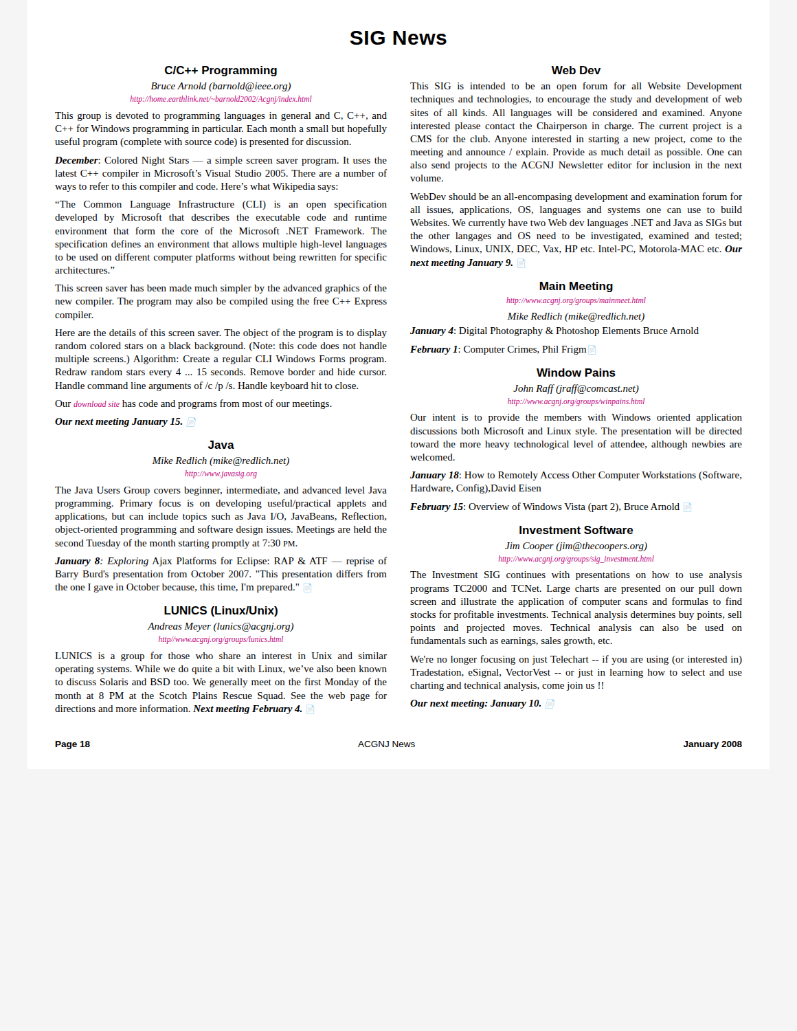SIG News
C/C++ Programming
Bruce Arnold (barnold@ieee.org)
http://home.earthlink.net/~barnold2002/Acgnj/index.html
This group is devoted to programming languages in general and C, C++, and C++ for Windows programming in particular. Each month a small but hopefully useful program (complete with source code) is presented for discussion.
December: Colored Night Stars — a simple screen saver program. It uses the latest C++ compiler in Microsoft’s Visual Studio 2005. There are a number of ways to refer to this compiler and code. Here’s what Wikipedia says:
“The Common Language Infrastructure (CLI) is an open specification developed by Microsoft that describes the executable code and runtime environment that form the core of the Microsoft .NET Framework. The specification defines an environment that allows multiple high-level languages to be used on different computer platforms without being rewritten for specific architectures.”
This screen saver has been made much simpler by the advanced graphics of the new compiler. The program may also be compiled using the free C++ Express compiler.
Here are the details of this screen saver. The object of the program is to display random colored stars on a black background. (Note: this code does not handle multiple screens.) Algorithm: Create a regular CLI Windows Forms program. Redraw random stars every 4 ... 15 seconds. Remove border and hide cursor. Handle command line arguments of /c /p /s. Handle keyboard hit to close.
Our download site has code and programs from most of our meetings.
Our next meeting January 15. 📄
Java
Mike Redlich (mike@redlich.net)
http://www.javasig.org
The Java Users Group covers beginner, intermediate, and advanced level Java programming. Primary focus is on developing useful/practical applets and applications, but can include topics such as Java I/O, JavaBeans, Reflection, object-oriented programming and software design issues. Meetings are held the second Tuesday of the month starting promptly at 7:30 PM.
January 8: Exploring Ajax Platforms for Eclipse: RAP & ATF — reprise of Barry Burd's presentation from October 2007. "This presentation differs from the one I gave in October because, this time, I'm prepared." 📄
LUNICS (Linux/Unix)
Andreas Meyer (lunics@acgnj.org)
http//www.acgnj.org/groups/lunics.html
LUNICS is a group for those who share an interest in Unix and similar operating systems. While we do quite a bit with Linux, we’ve also been known to discuss Solaris and BSD too. We generally meet on the first Monday of the month at 8 PM at the Scotch Plains Rescue Squad. See the web page for directions and more information. Next meeting February 4. 📄
Web Dev
This SIG is intended to be an open forum for all Website Development techniques and technologies, to encourage the study and development of web sites of all kinds. All languages will be considered and examined. Anyone interested please contact the Chairperson in charge. The current project is a CMS for the club. Anyone interested in starting a new project, come to the meeting and announce / explain. Provide as much detail as possible. One can also send projects to the ACGNJ Newsletter editor for inclusion in the next volume.
WebDev should be an all-encompasing development and examination forum for all issues, applications, OS, languages and systems one can use to build Websites. We currently have two Web dev languages .NET and Java as SIGs but the other langages and OS need to be investigated, examined and tested; Windows, Linux, UNIX, DEC, Vax, HP etc. Intel-PC, Motorola-MAC etc. Our next meeting January 9. 📄
Main Meeting
http://www.acgnj.org/groups/mainmeet.html
Mike Redlich (mike@redlich.net)
January 4: Digital Photography & Photoshop Elements Bruce Arnold
February 1: Computer Crimes, Phil Frigm📄
Window Pains
John Raff (jraff@comcast.net)
http://www.acgnj.org/groups/winpains.html
Our intent is to provide the members with Windows oriented application discussions both Microsoft and Linux style. The presentation will be directed toward the more heavy technological level of attendee, although newbies are welcomed.
January 18: How to Remotely Access Other Computer Workstations (Software, Hardware, Config),David Eisen
February 15: Overview of Windows Vista (part 2), Bruce Arnold 📄
Investment Software
Jim Cooper (jim@thecoopers.org)
http://www.acgnj.org/groups/sig_investment.html
The Investment SIG continues with presentations on how to use analysis programs TC2000 and TCNet. Large charts are presented on our pull down screen and illustrate the application of computer scans and formulas to find stocks for profitable investments. Technical analysis determines buy points, sell points and projected moves. Technical analysis can also be used on fundamentals such as earnings, sales growth, etc.
We're no longer focusing on just Telechart -- if you are using (or interested in) Tradestation, eSignal, VectorVest -- or just in learning how to select and use charting and technical analysis, come join us !!
Our next meeting: January 10. 📄
Page 18 ACGNJ News January 2008